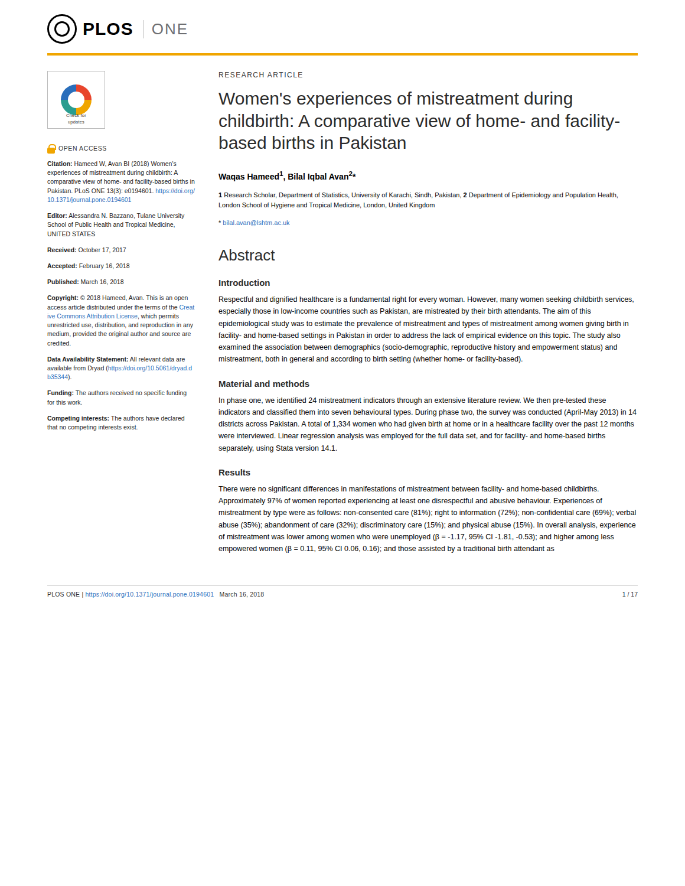PLOS ONE
Check for
updates
OPEN ACCESS
Citation: Hameed W, Avan BI (2018) Women's experiences of mistreatment during childbirth: A comparative view of home- and facility-based births in Pakistan. PLoS ONE 13(3): e0194601. https://doi.org/10.1371/journal.pone.0194601
Editor: Alessandra N. Bazzano, Tulane University School of Public Health and Tropical Medicine, UNITED STATES
Received: October 17, 2017
Accepted: February 16, 2018
Published: March 16, 2018
Copyright: © 2018 Hameed, Avan. This is an open access article distributed under the terms of the Creative Commons Attribution License, which permits unrestricted use, distribution, and reproduction in any medium, provided the original author and source are credited.
Data Availability Statement: All relevant data are available from Dryad (https://doi.org/10.5061/dryad.db35344).
Funding: The authors received no specific funding for this work.
Competing interests: The authors have declared that no competing interests exist.
RESEARCH ARTICLE
Women's experiences of mistreatment during childbirth: A comparative view of home- and facility-based births in Pakistan
Waqas Hameed1, Bilal Iqbal Avan2*
1 Research Scholar, Department of Statistics, University of Karachi, Sindh, Pakistan, 2 Department of Epidemiology and Population Health, London School of Hygiene and Tropical Medicine, London, United Kingdom
* bilal.avan@lshtm.ac.uk
Abstract
Introduction
Respectful and dignified healthcare is a fundamental right for every woman. However, many women seeking childbirth services, especially those in low-income countries such as Pakistan, are mistreated by their birth attendants. The aim of this epidemiological study was to estimate the prevalence of mistreatment and types of mistreatment among women giving birth in facility- and home-based settings in Pakistan in order to address the lack of empirical evidence on this topic. The study also examined the association between demographics (socio-demographic, reproductive history and empowerment status) and mistreatment, both in general and according to birth setting (whether home- or facility-based).
Material and methods
In phase one, we identified 24 mistreatment indicators through an extensive literature review. We then pre-tested these indicators and classified them into seven behavioural types. During phase two, the survey was conducted (April-May 2013) in 14 districts across Pakistan. A total of 1,334 women who had given birth at home or in a healthcare facility over the past 12 months were interviewed. Linear regression analysis was employed for the full data set, and for facility- and home-based births separately, using Stata version 14.1.
Results
There were no significant differences in manifestations of mistreatment between facility- and home-based childbirths. Approximately 97% of women reported experiencing at least one disrespectful and abusive behaviour. Experiences of mistreatment by type were as follows: non-consented care (81%); right to information (72%); non-confidential care (69%); verbal abuse (35%); abandonment of care (32%); discriminatory care (15%); and physical abuse (15%). In overall analysis, experience of mistreatment was lower among women who were unemployed (β = -1.17, 95% CI -1.81, -0.53); and higher among less empowered women (β = 0.11, 95% CI 0.06, 0.16); and those assisted by a traditional birth attendant as
PLOS ONE | https://doi.org/10.1371/journal.pone.0194601 March 16, 2018
1 / 17